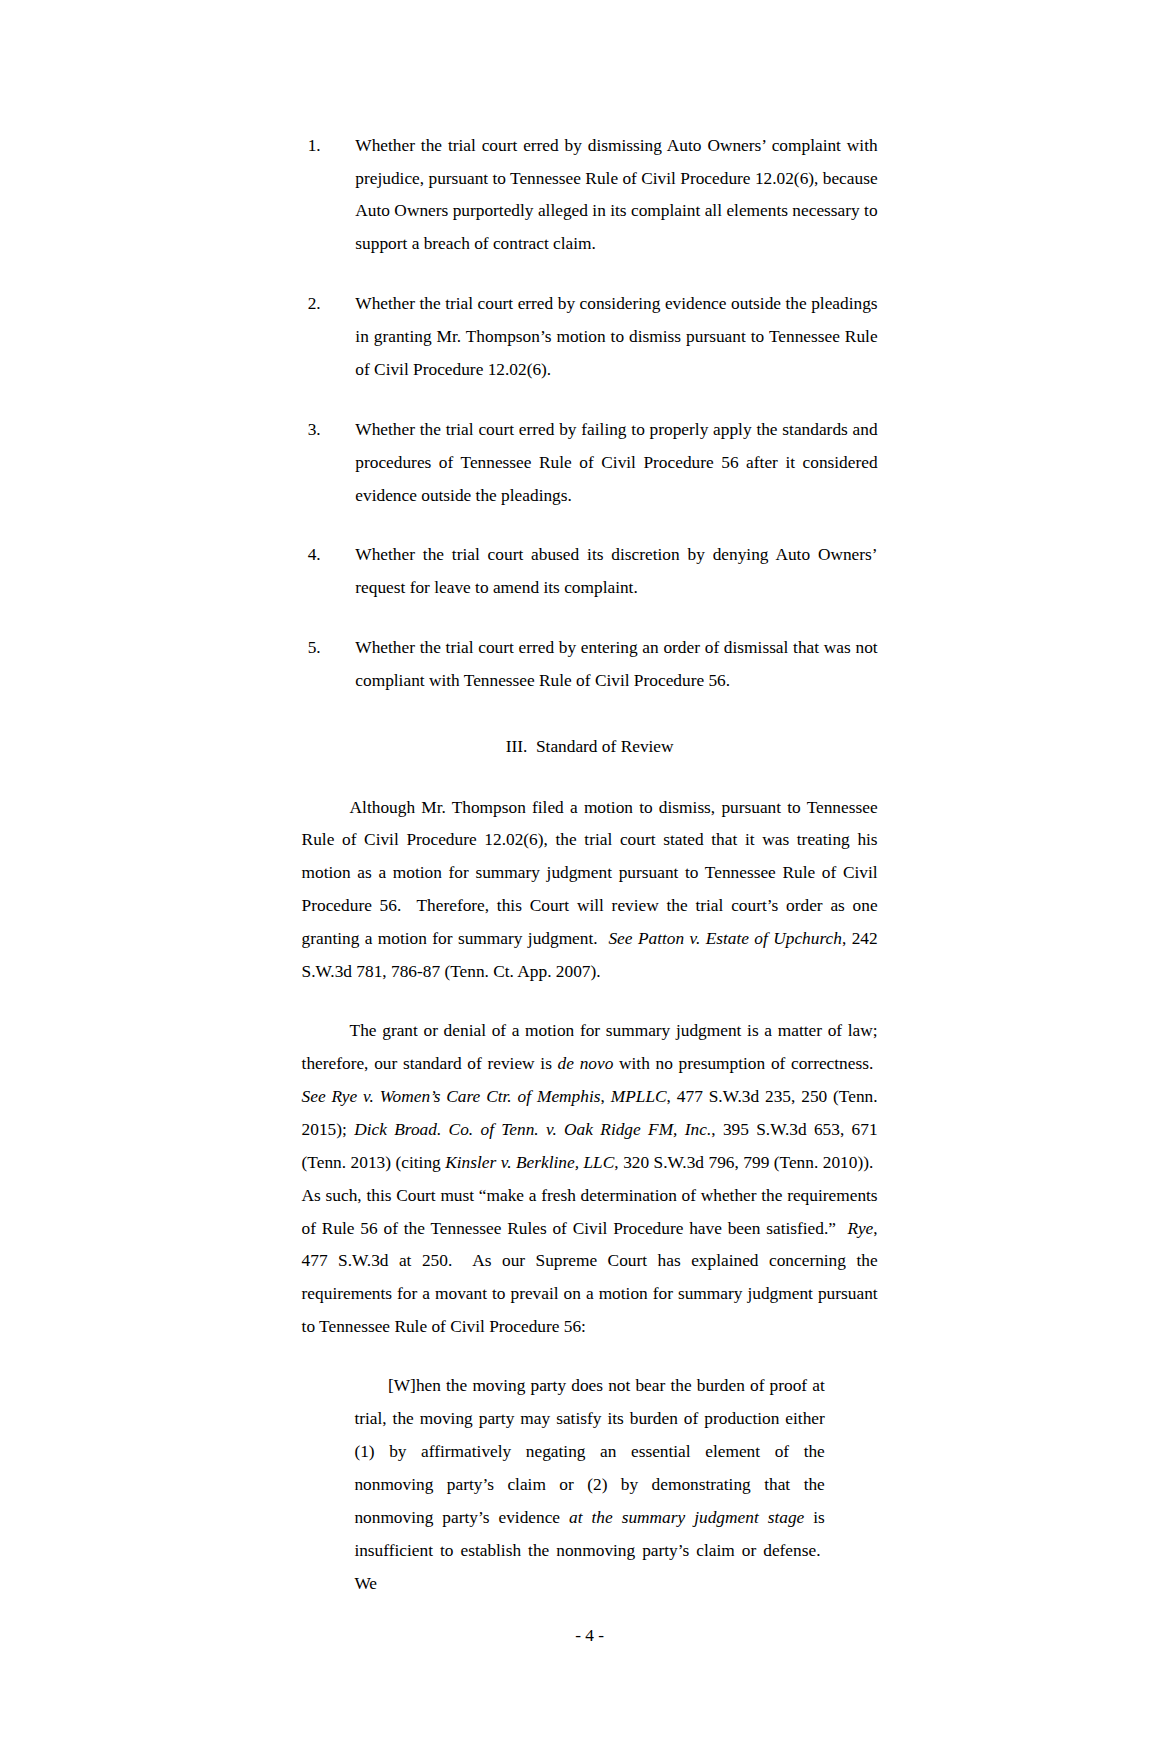1. Whether the trial court erred by dismissing Auto Owners’ complaint with prejudice, pursuant to Tennessee Rule of Civil Procedure 12.02(6), because Auto Owners purportedly alleged in its complaint all elements necessary to support a breach of contract claim.
2. Whether the trial court erred by considering evidence outside the pleadings in granting Mr. Thompson’s motion to dismiss pursuant to Tennessee Rule of Civil Procedure 12.02(6).
3. Whether the trial court erred by failing to properly apply the standards and procedures of Tennessee Rule of Civil Procedure 56 after it considered evidence outside the pleadings.
4. Whether the trial court abused its discretion by denying Auto Owners’ request for leave to amend its complaint.
5. Whether the trial court erred by entering an order of dismissal that was not compliant with Tennessee Rule of Civil Procedure 56.
III. Standard of Review
Although Mr. Thompson filed a motion to dismiss, pursuant to Tennessee Rule of Civil Procedure 12.02(6), the trial court stated that it was treating his motion as a motion for summary judgment pursuant to Tennessee Rule of Civil Procedure 56. Therefore, this Court will review the trial court’s order as one granting a motion for summary judgment. See Patton v. Estate of Upchurch, 242 S.W.3d 781, 786-87 (Tenn. Ct. App. 2007).
The grant or denial of a motion for summary judgment is a matter of law; therefore, our standard of review is de novo with no presumption of correctness. See Rye v. Women’s Care Ctr. of Memphis, MPLLC, 477 S.W.3d 235, 250 (Tenn. 2015); Dick Broad. Co. of Tenn. v. Oak Ridge FM, Inc., 395 S.W.3d 653, 671 (Tenn. 2013) (citing Kinsler v. Berkline, LLC, 320 S.W.3d 796, 799 (Tenn. 2010)). As such, this Court must “make a fresh determination of whether the requirements of Rule 56 of the Tennessee Rules of Civil Procedure have been satisfied.” Rye, 477 S.W.3d at 250. As our Supreme Court has explained concerning the requirements for a movant to prevail on a motion for summary judgment pursuant to Tennessee Rule of Civil Procedure 56:
[W]hen the moving party does not bear the burden of proof at trial, the moving party may satisfy its burden of production either (1) by affirmatively negating an essential element of the nonmoving party’s claim or (2) by demonstrating that the nonmoving party’s evidence at the summary judgment stage is insufficient to establish the nonmoving party’s claim or defense. We
- 4 -